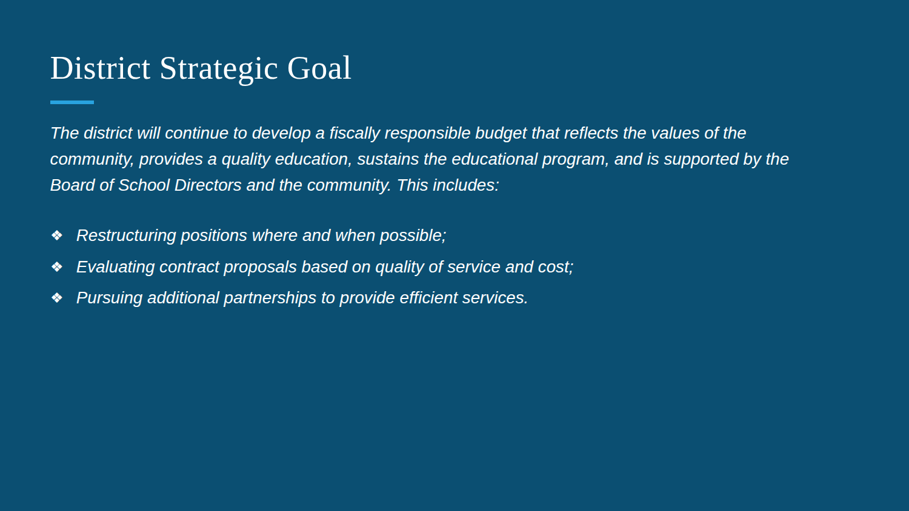District Strategic Goal
The district will continue to develop a fiscally responsible budget that reflects the values of the community, provides a quality education, sustains the educational program, and is supported by the Board of School Directors and the community. This includes:
Restructuring positions where and when possible;
Evaluating contract proposals based on quality of service and cost;
Pursuing additional partnerships to provide efficient services.